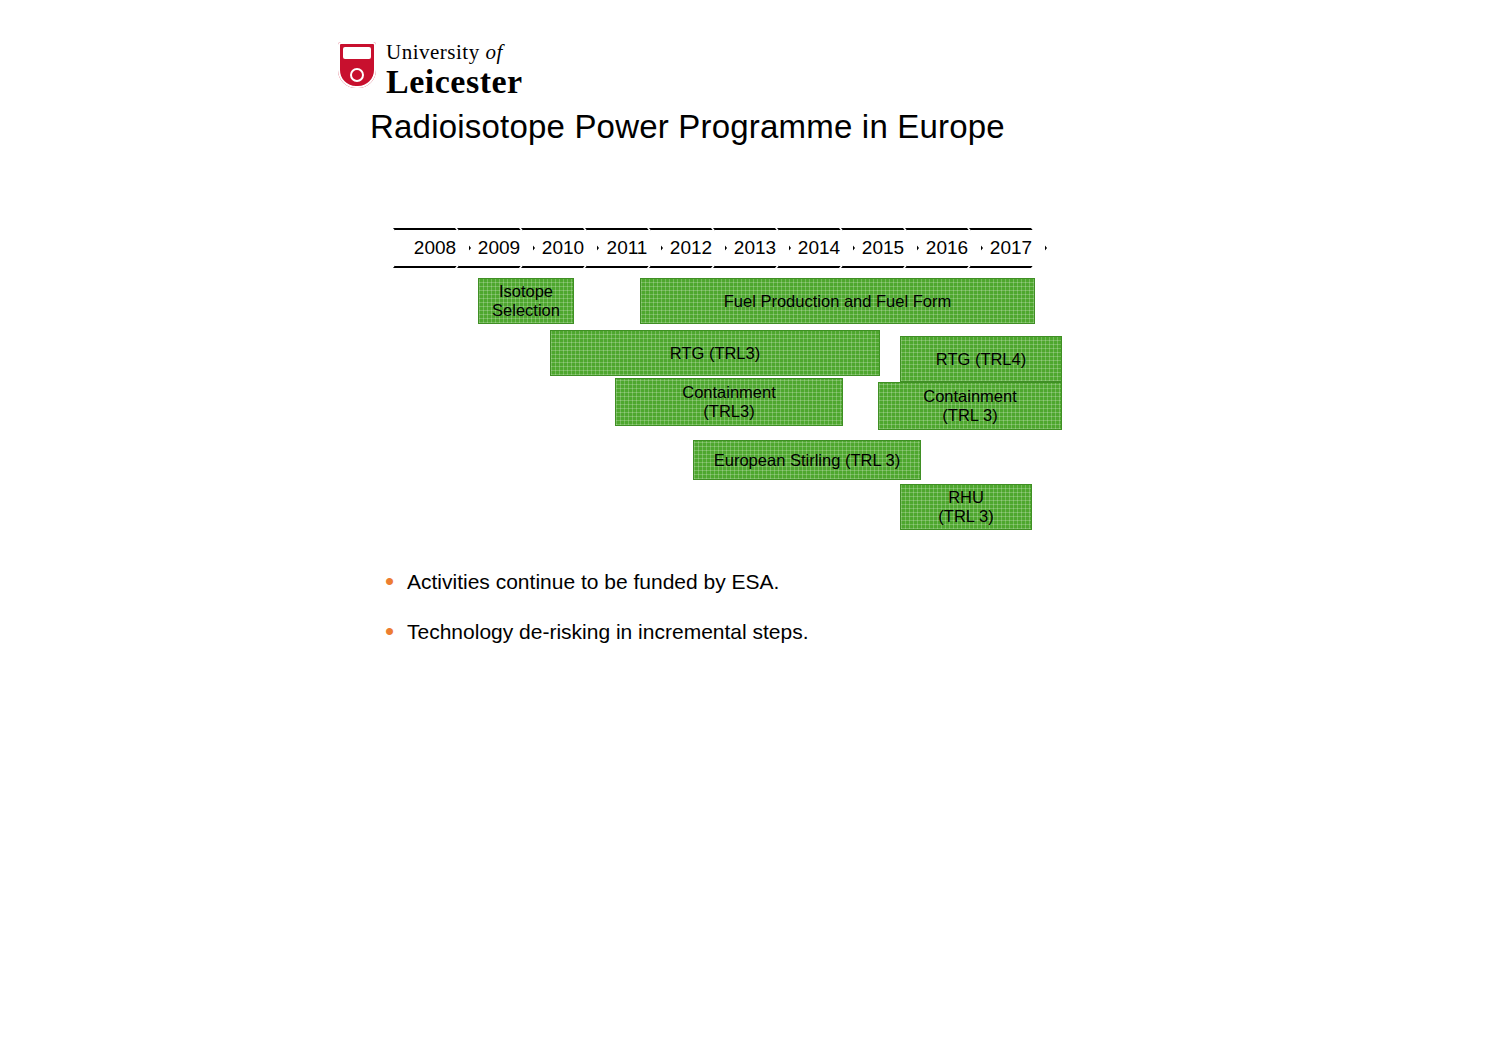University of
Leicester
Radioisotope Power Programme in Europe
2008
2009
2010
2011
2012
2013
2014
2015
2016
2017
Isotope
Selection
Fuel Production and Fuel Form
RTG (TRL3)
RTG (TRL4)
Containment
(TRL3)
Containment
(TRL 3)
European Stirling (TRL 3)
RHU
(TRL 3)
Activities continue to be funded by ESA.
Technology de-risking in incremental steps.